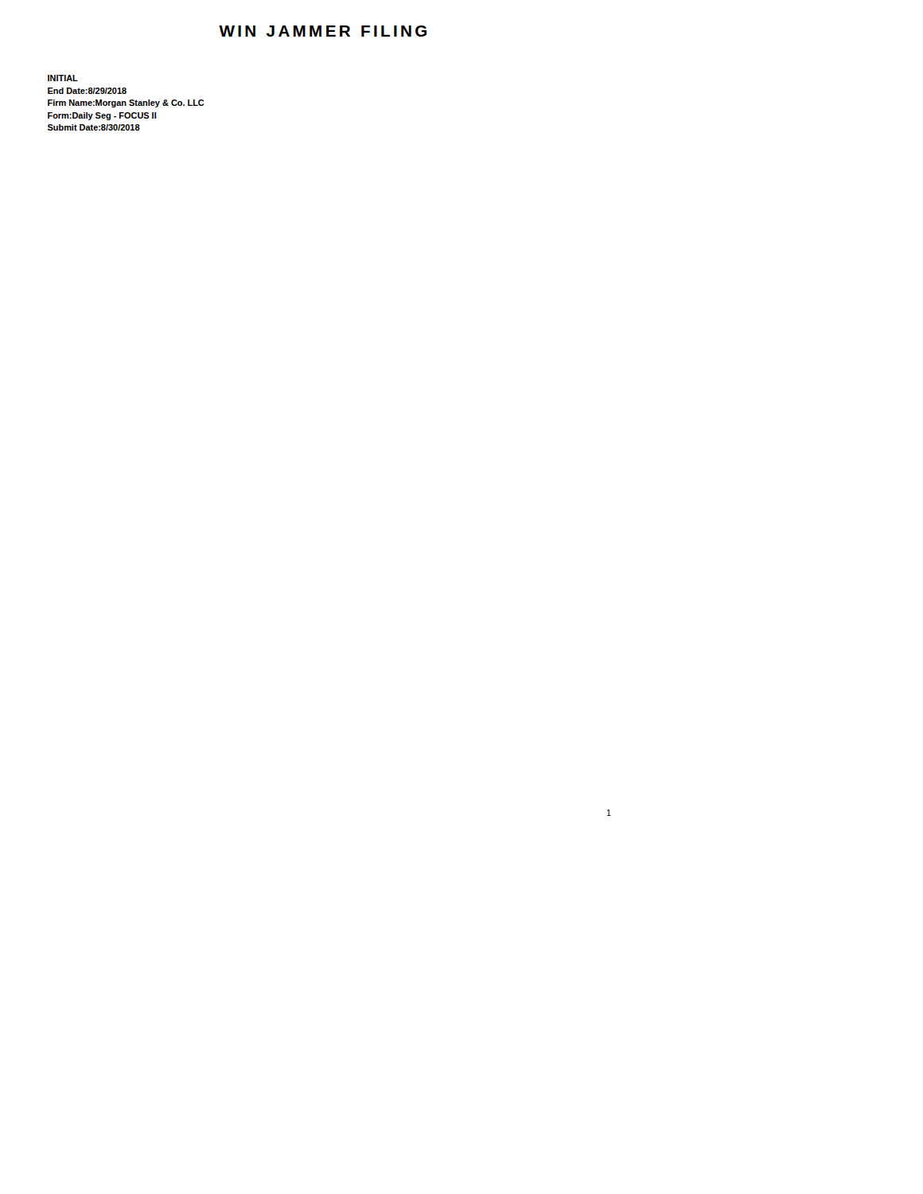WIN JAMMER FILING
INITIAL
End Date:8/29/2018
Firm Name:Morgan Stanley & Co. LLC
Form:Daily Seg - FOCUS II
Submit Date:8/30/2018
1